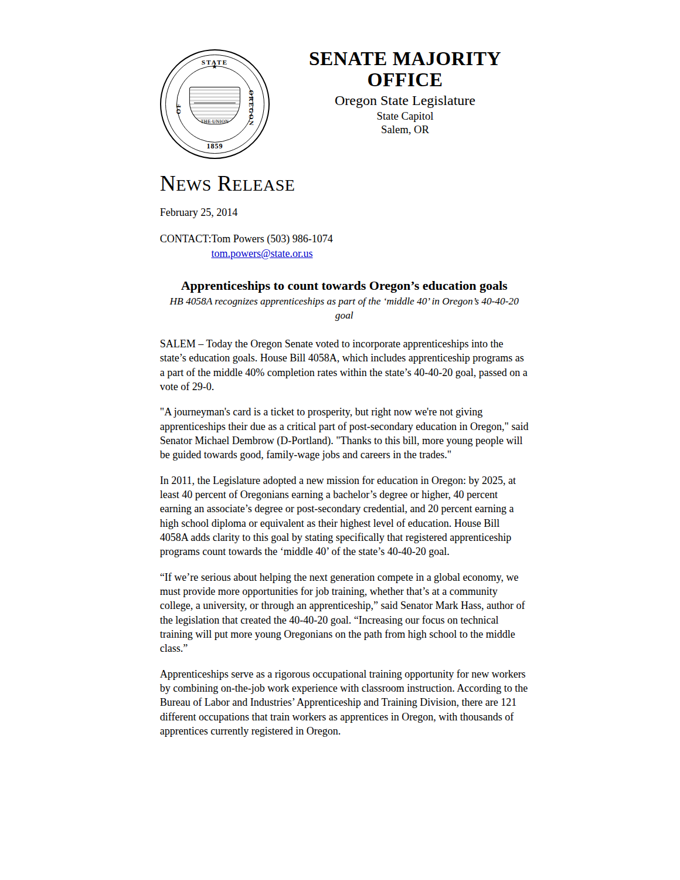STATE
OF
OREGON
★
THE UNION
1859
SENATE MAJORITY OFFICE
Oregon State Legislature
State Capitol
Salem, OR
NEWS RELEASE
February 25, 2014
| CONTACT: | Tom Powers (503) 986-1074 tom.powers@state.or.us |
Apprenticeships to count towards Oregon’s education goals
HB 4058A recognizes apprenticeships as part of the ‘middle 40’ in Oregon’s 40-40-20 goal
SALEM – Today the Oregon Senate voted to incorporate apprenticeships into the state’s education goals. House Bill 4058A, which includes apprenticeship programs as a part of the middle 40% completion rates within the state’s 40-40-20 goal, passed on a vote of 29-0.
"A journeyman's card is a ticket to prosperity, but right now we're not giving apprenticeships their due as a critical part of post-secondary education in Oregon," said Senator Michael Dembrow (D-Portland). "Thanks to this bill, more young people will be guided towards good, family-wage jobs and careers in the trades."
In 2011, the Legislature adopted a new mission for education in Oregon: by 2025, at least 40 percent of Oregonians earning a bachelor’s degree or higher, 40 percent earning an associate’s degree or post-secondary credential, and 20 percent earning a high school diploma or equivalent as their highest level of education. House Bill 4058A adds clarity to this goal by stating specifically that registered apprenticeship programs count towards the ‘middle 40’ of the state’s 40-40-20 goal.
“If we’re serious about helping the next generation compete in a global economy, we must provide more opportunities for job training, whether that’s at a community college, a university, or through an apprenticeship,” said Senator Mark Hass, author of the legislation that created the 40-40-20 goal. “Increasing our focus on technical training will put more young Oregonians on the path from high school to the middle class.”
Apprenticeships serve as a rigorous occupational training opportunity for new workers by combining on-the-job work experience with classroom instruction. According to the Bureau of Labor and Industries’ Apprenticeship and Training Division, there are 121 different occupations that train workers as apprentices in Oregon, with thousands of apprentices currently registered in Oregon.